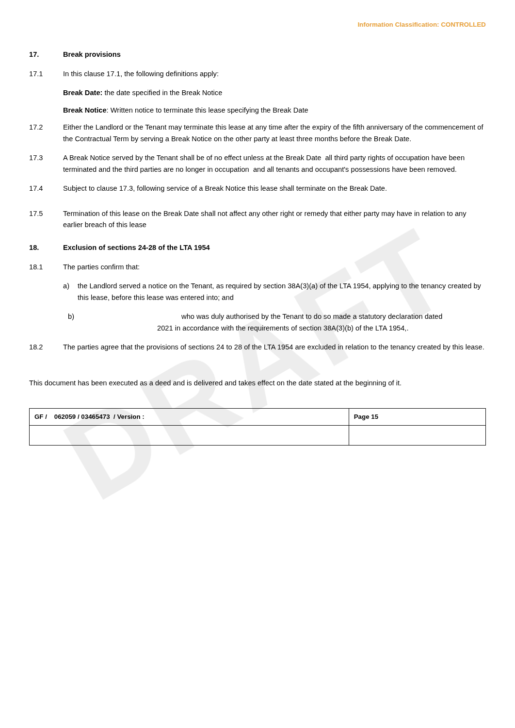DRAFT
Information Classification: CONTROLLED
17. Break provisions
17.1 In this clause 17.1, the following definitions apply:
Break Date: the date specified in the Break Notice
Break Notice: Written notice to terminate this lease specifying the Break Date
17.2 Either the Landlord or the Tenant may terminate this lease at any time after the expiry of the fifth anniversary of the commencement of the Contractual Term by serving a Break Notice on the other party at least three months before the Break Date.
17.3 A Break Notice served by the Tenant shall be of no effect unless at the Break Date all third party rights of occupation have been terminated and the third parties are no longer in occupation and all tenants and occupant's possessions have been removed.
17.4 Subject to clause 17.3, following service of a Break Notice this lease shall terminate on the Break Date.
17.5 Termination of this lease on the Break Date shall not affect any other right or remedy that either party may have in relation to any earlier breach of this lease
18. Exclusion of sections 24-28 of the LTA 1954
18.1 The parties confirm that:
a) the Landlord served a notice on the Tenant, as required by section 38A(3)(a) of the LTA 1954, applying to the tenancy created by this lease, before this lease was entered into; and
b) who was duly authorised by the Tenant to do so made a statutory declaration dated 2021 in accordance with the requirements of section 38A(3)(b) of the LTA 1954,.
18.2 The parties agree that the provisions of sections 24 to 28 of the LTA 1954 are excluded in relation to the tenancy created by this lease.
This document has been executed as a deed and is delivered and takes effect on the date stated at the beginning of it.
| GF / 062059 / 03465473 / Version : | Page 15 |